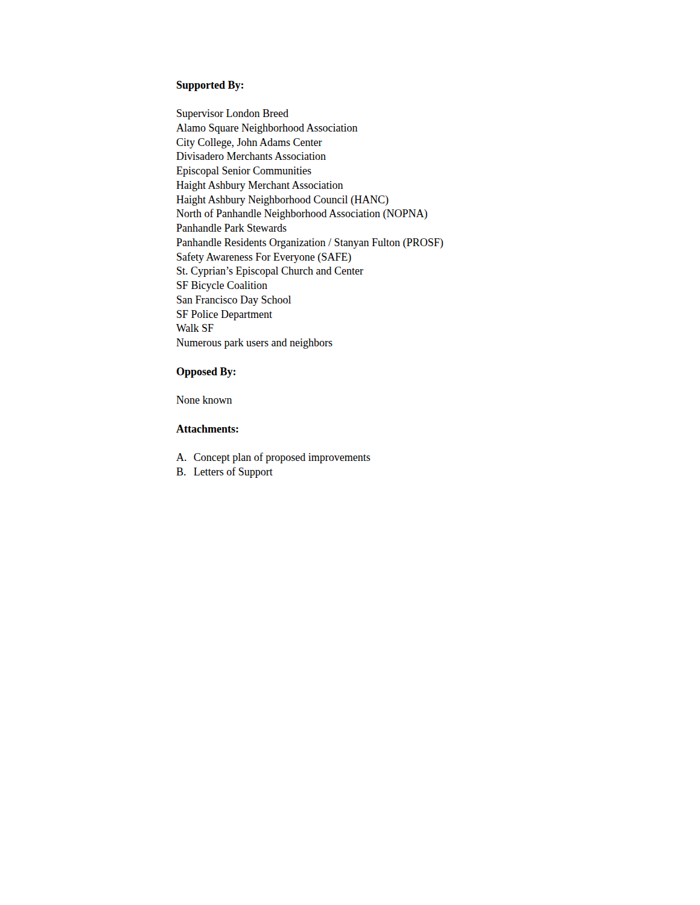Supported By:
Supervisor London Breed
Alamo Square Neighborhood Association
City College, John Adams Center
Divisadero Merchants Association
Episcopal Senior Communities
Haight Ashbury Merchant Association
Haight Ashbury Neighborhood Council (HANC)
North of Panhandle Neighborhood Association (NOPNA)
Panhandle Park Stewards
Panhandle Residents Organization / Stanyan Fulton (PROSF)
Safety Awareness For Everyone (SAFE)
St. Cyprian’s Episcopal Church and Center
SF Bicycle Coalition
San Francisco Day School
SF Police Department
Walk SF
Numerous park users and neighbors
Opposed By:
None known
Attachments:
A. Concept plan of proposed improvements
B. Letters of Support